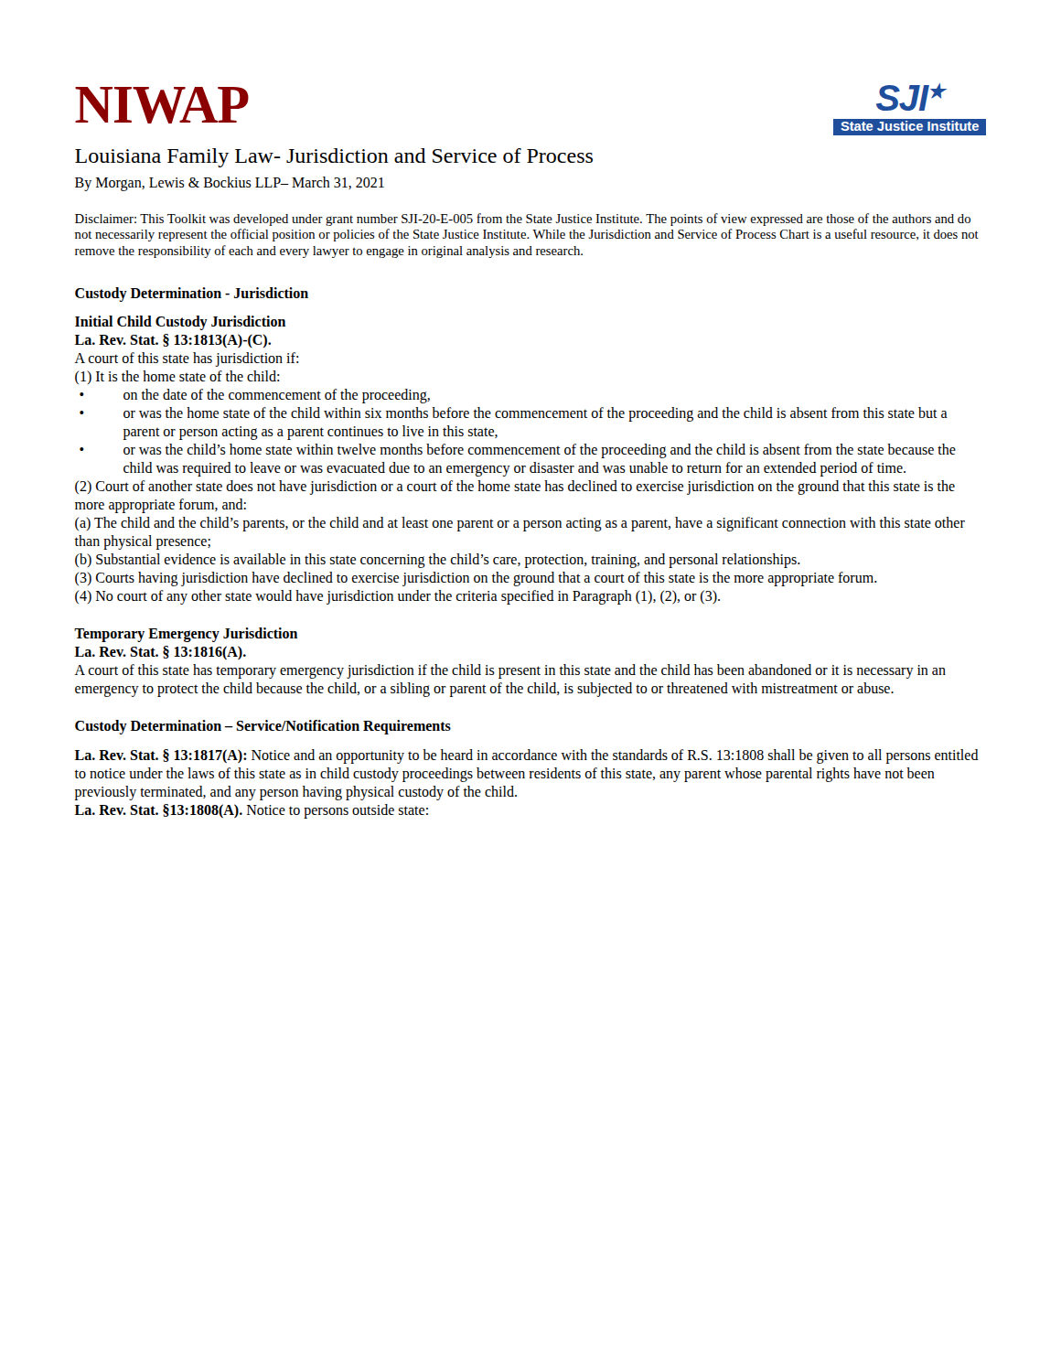NIWAP
SJI★
State Justice Institute
Louisiana Family Law- Jurisdiction and Service of Process
By Morgan, Lewis & Bockius LLP– March 31, 2021
Disclaimer: This Toolkit was developed under grant number SJI-20-E-005 from the State Justice Institute. The points of view expressed are those of the authors and do not necessarily represent the official position or policies of the State Justice Institute. While the Jurisdiction and Service of Process Chart is a useful resource, it does not remove the responsibility of each and every lawyer to engage in original analysis and research.
Custody Determination - Jurisdiction
Initial Child Custody Jurisdiction
La. Rev. Stat. § 13:1813(A)-(C).
A court of this state has jurisdiction if:
(1) It is the home state of the child:
•on the date of the commencement of the proceeding,
•or was the home state of the child within six months before the commencement of the proceeding and the child is absent from this state but a parent or person acting as a parent continues to live in this state,
•or was the child’s home state within twelve months before commencement of the proceeding and the child is absent from the state because the child was required to leave or was evacuated due to an emergency or disaster and was unable to return for an extended period of time.
(2) Court of another state does not have jurisdiction or a court of the home state has declined to exercise jurisdiction on the ground that this state is the more appropriate forum, and:
(a) The child and the child’s parents, or the child and at least one parent or a person acting as a parent, have a significant connection with this state other than physical presence;
(b) Substantial evidence is available in this state concerning the child’s care, protection, training, and personal relationships.
(3) Courts having jurisdiction have declined to exercise jurisdiction on the ground that a court of this state is the more appropriate forum.
(4) No court of any other state would have jurisdiction under the criteria specified in Paragraph (1), (2), or (3).
Temporary Emergency Jurisdiction
La. Rev. Stat. § 13:1816(A).
A court of this state has temporary emergency jurisdiction if the child is present in this state and the child has been abandoned or it is necessary in an emergency to protect the child because the child, or a sibling or parent of the child, is subjected to or threatened with mistreatment or abuse.
Custody Determination – Service/Notification Requirements
La. Rev. Stat. § 13:1817(A): Notice and an opportunity to be heard in accordance with the standards of R.S. 13:1808 shall be given to all persons entitled to notice under the laws of this state as in child custody proceedings between residents of this state, any parent whose parental rights have not been previously terminated, and any person having physical custody of the child.
La. Rev. Stat. §13:1808(A). Notice to persons outside state: